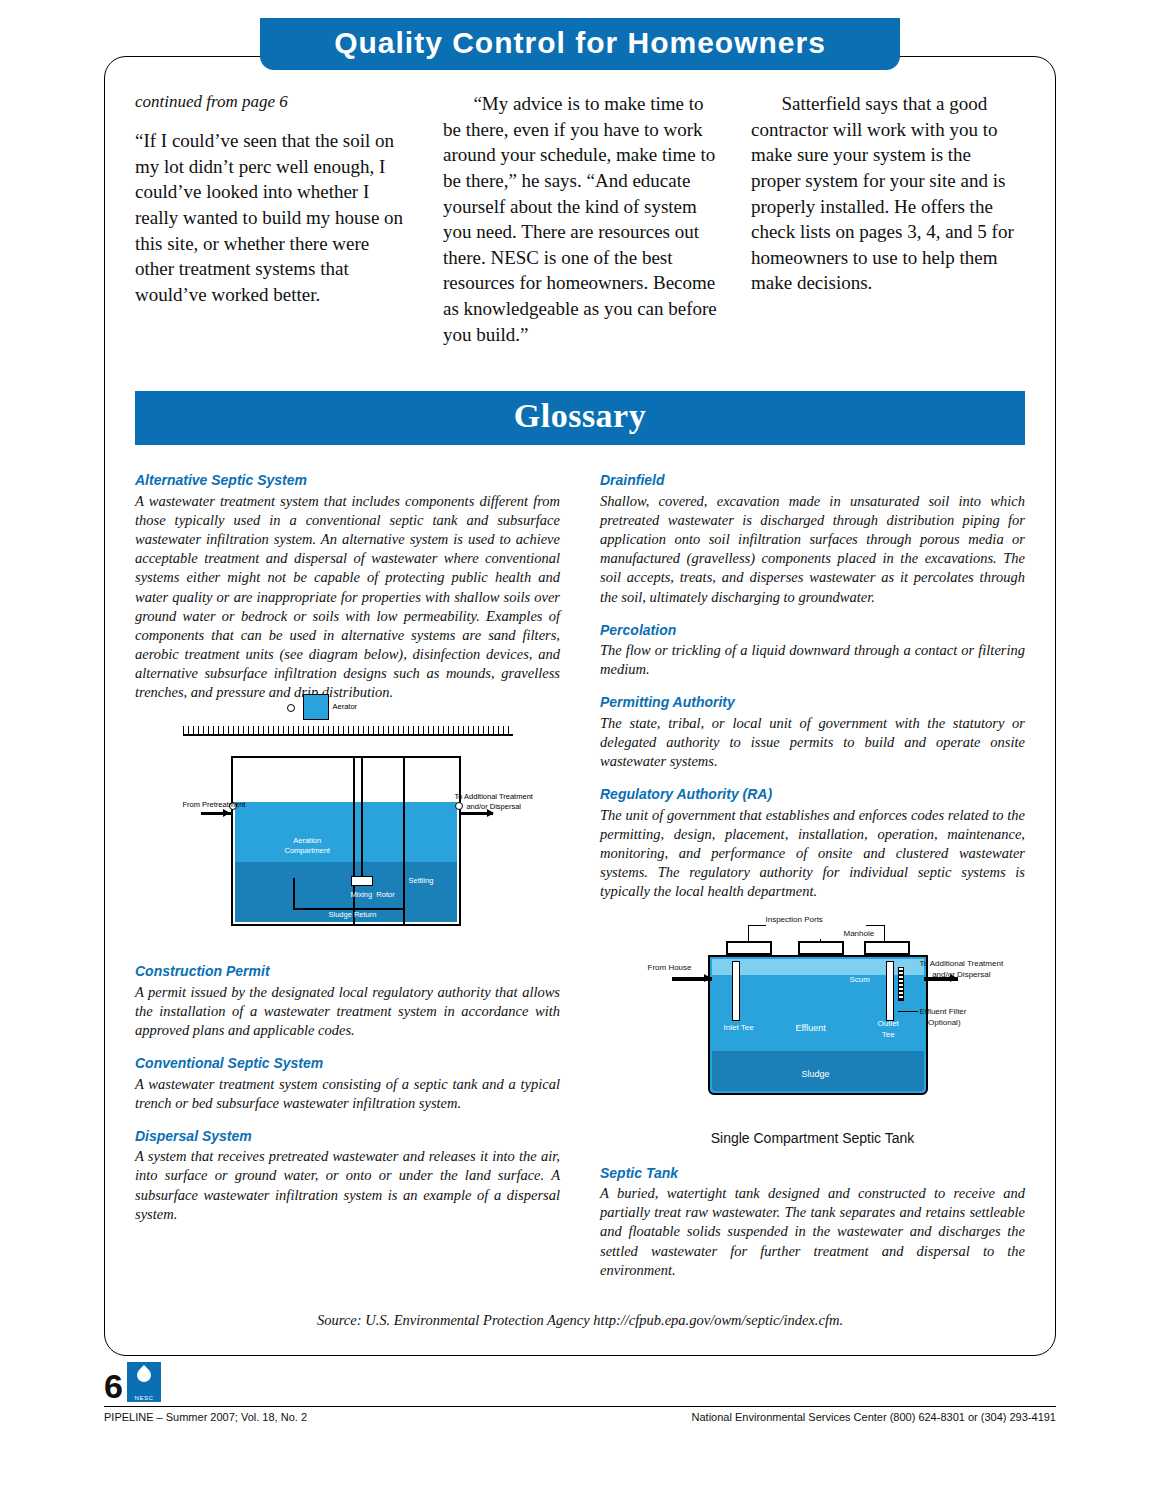Quality Control for Homeowners
continued from page 6
“If I could’ve seen that the soil on my lot didn’t perc well enough, I could’ve looked into whether I really wanted to build my house on this site, or whether there were other treatment systems that would’ve worked better.
“My advice is to make time to be there, even if you have to work around your schedule, make time to be there,” he says. “And educate yourself about the kind of system you need. There are resources out there. NESC is one of the best resources for homeowners. Become as knowledgeable as you can before you build.”
Satterfield says that a good contractor will work with you to make sure your system is the proper system for your site and is properly installed. He offers the check lists on pages 3, 4, and 5 for homeowners to use to help them make decisions.
Glossary
Alternative Septic System
A wastewater treatment system that includes components different from those typically used in a conventional septic tank and subsurface wastewater infiltration system. An alternative system is used to achieve acceptable treatment and dispersal of wastewater where conventional systems either might not be capable of protecting public health and water quality or are inappropriate for properties with shallow soils over ground water or bedrock or soils with low permeability. Examples of components that can be used in alternative systems are sand filters, aerobic treatment units (see diagram below), disinfection devices, and alternative subsurface infiltration designs such as mounds, gravelless trenches, and pressure and drip distribution.
Aerator
Aeration
Compartment
Mixing Rotor
Settling
Sludge Return
From Pretreatment
To Additional Treatment
and/or Dispersal
Construction Permit
A permit issued by the designated local regulatory authority that allows the installation of a wastewater treatment system in accordance with approved plans and applicable codes.
Conventional Septic System
A wastewater treatment system consisting of a septic tank and a typical trench or bed subsurface wastewater infiltration system.
Dispersal System
A system that receives pretreated wastewater and releases it into the air, into surface or ground water, or onto or under the land surface. A subsurface wastewater infiltration system is an example of a dispersal system.
Drainfield
Shallow, covered, excavation made in unsaturated soil into which pretreated wastewater is discharged through distribution piping for application onto soil infiltration surfaces through porous media or manufactured (gravelless) components placed in the excavations. The soil accepts, treats, and disperses wastewater as it percolates through the soil, ultimately discharging to groundwater.
Percolation
The flow or trickling of a liquid downward through a contact or filtering medium.
Permitting Authority
The state, tribal, or local unit of government with the statutory or delegated authority to issue permits to build and operate onsite wastewater systems.
Regulatory Authority (RA)
The unit of government that establishes and enforces codes related to the permitting, design, placement, installation, operation, maintenance, monitoring, and performance of onsite and clustered wastewater systems. The regulatory authority for individual septic systems is typically the local health department.
Inspection Ports
Manhole
Inlet Tee
Effluent
Outlet
Tee
Scum
Sludge
From House
To Additional Treatment
and/or Dispersal
Effluent Filter
(Optional)
Single Compartment Septic Tank
Septic Tank
A buried, watertight tank designed and constructed to receive and partially treat raw wastewater. The tank separates and retains settleable and floatable solids suspended in the wastewater and discharges the settled wastewater for further treatment and dispersal to the environment.
Source: U.S. Environmental Protection Agency http://cfpub.epa.gov/owm/septic/index.cfm.
6
NESC
PIPELINE – Summer 2007; Vol. 18, No. 2 National Environmental Services Center (800) 624-8301 or (304) 293-4191